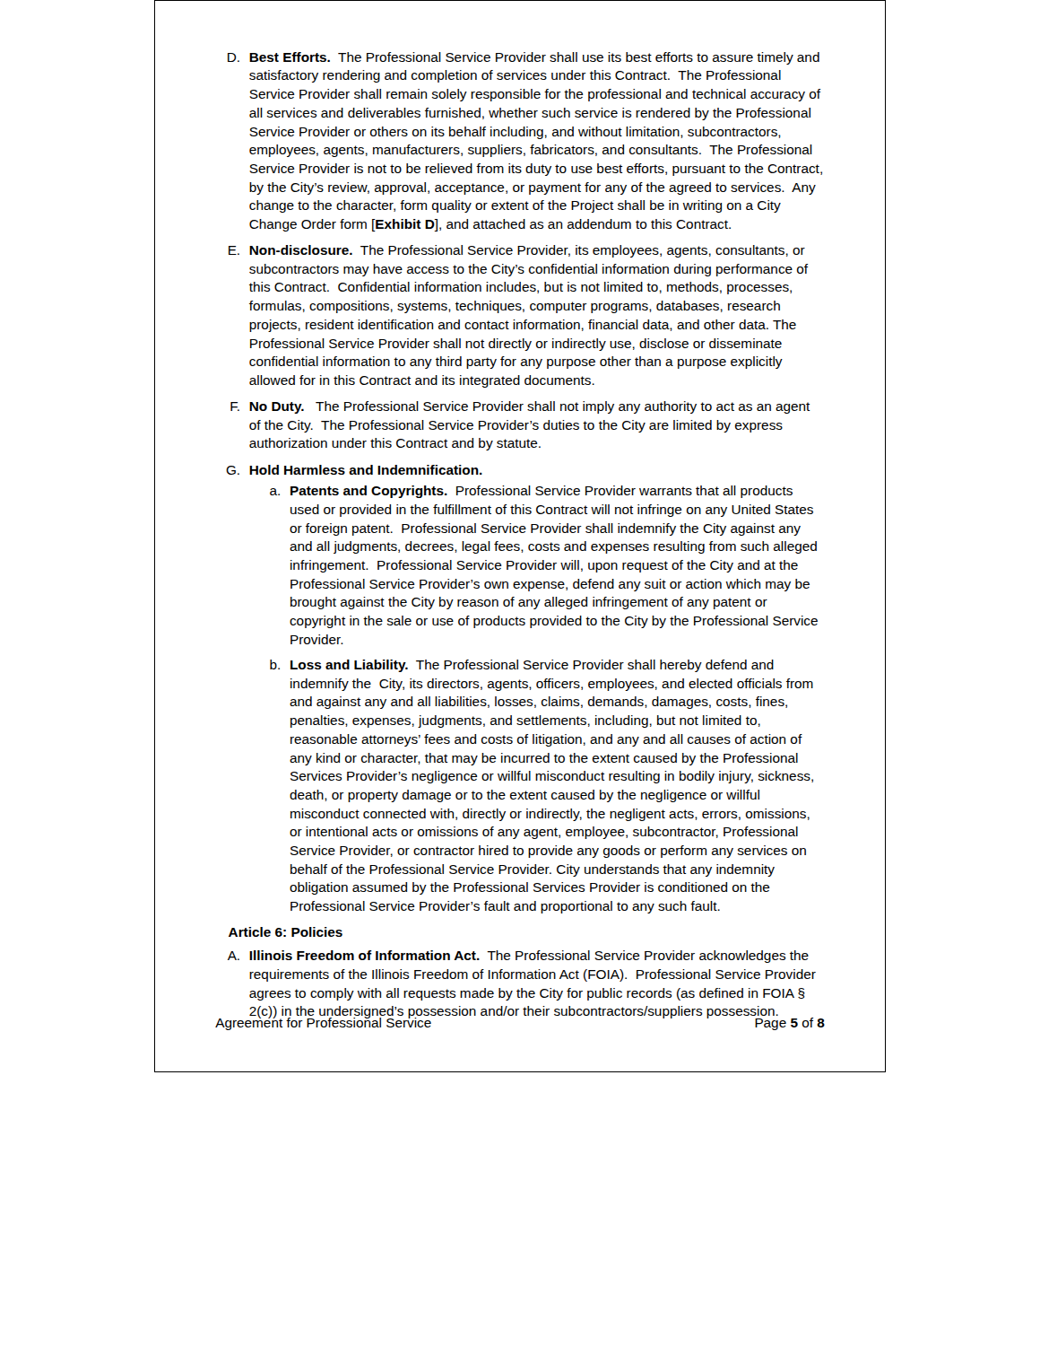Best Efforts. The Professional Service Provider shall use its best efforts to assure timely and satisfactory rendering and completion of services under this Contract. The Professional Service Provider shall remain solely responsible for the professional and technical accuracy of all services and deliverables furnished, whether such service is rendered by the Professional Service Provider or others on its behalf including, and without limitation, subcontractors, employees, agents, manufacturers, suppliers, fabricators, and consultants. The Professional Service Provider is not to be relieved from its duty to use best efforts, pursuant to the Contract, by the City’s review, approval, acceptance, or payment for any of the agreed to services. Any change to the character, form quality or extent of the Project shall be in writing on a City Change Order form [Exhibit D], and attached as an addendum to this Contract.
Non-disclosure. The Professional Service Provider, its employees, agents, consultants, or subcontractors may have access to the City’s confidential information during performance of this Contract. Confidential information includes, but is not limited to, methods, processes, formulas, compositions, systems, techniques, computer programs, databases, research projects, resident identification and contact information, financial data, and other data. The Professional Service Provider shall not directly or indirectly use, disclose or disseminate confidential information to any third party for any purpose other than a purpose explicitly allowed for in this Contract and its integrated documents.
No Duty. The Professional Service Provider shall not imply any authority to act as an agent of the City. The Professional Service Provider’s duties to the City are limited by express authorization under this Contract and by statute.
Hold Harmless and Indemnification.
Patents and Copyrights. Professional Service Provider warrants that all products used or provided in the fulfillment of this Contract will not infringe on any United States or foreign patent. Professional Service Provider shall indemnify the City against any and all judgments, decrees, legal fees, costs and expenses resulting from such alleged infringement. Professional Service Provider will, upon request of the City and at the Professional Service Provider’s own expense, defend any suit or action which may be brought against the City by reason of any alleged infringement of any patent or copyright in the sale or use of products provided to the City by the Professional Service Provider.
Loss and Liability. The Professional Service Provider shall hereby defend and indemnify the City, its directors, agents, officers, employees, and elected officials from and against any and all liabilities, losses, claims, demands, damages, costs, fines, penalties, expenses, judgments, and settlements, including, but not limited to, reasonable attorneys’ fees and costs of litigation, and any and all causes of action of any kind or character, that may be incurred to the extent caused by the Professional Services Provider’s negligence or willful misconduct resulting in bodily injury, sickness, death, or property damage or to the extent caused by the negligence or willful misconduct connected with, directly or indirectly, the negligent acts, errors, omissions, or intentional acts or omissions of any agent, employee, subcontractor, Professional Service Provider, or contractor hired to provide any goods or perform any services on behalf of the Professional Service Provider. City understands that any indemnity obligation assumed by the Professional Services Provider is conditioned on the Professional Service Provider’s fault and proportional to any such fault.
Article 6: Policies
Illinois Freedom of Information Act. The Professional Service Provider acknowledges the requirements of the Illinois Freedom of Information Act (FOIA). Professional Service Provider agrees to comply with all requests made by the City for public records (as defined in FOIA § 2(c)) in the undersigned’s possession and/or their subcontractors/suppliers possession.
Agreement for Professional Service
Page 5 of 8